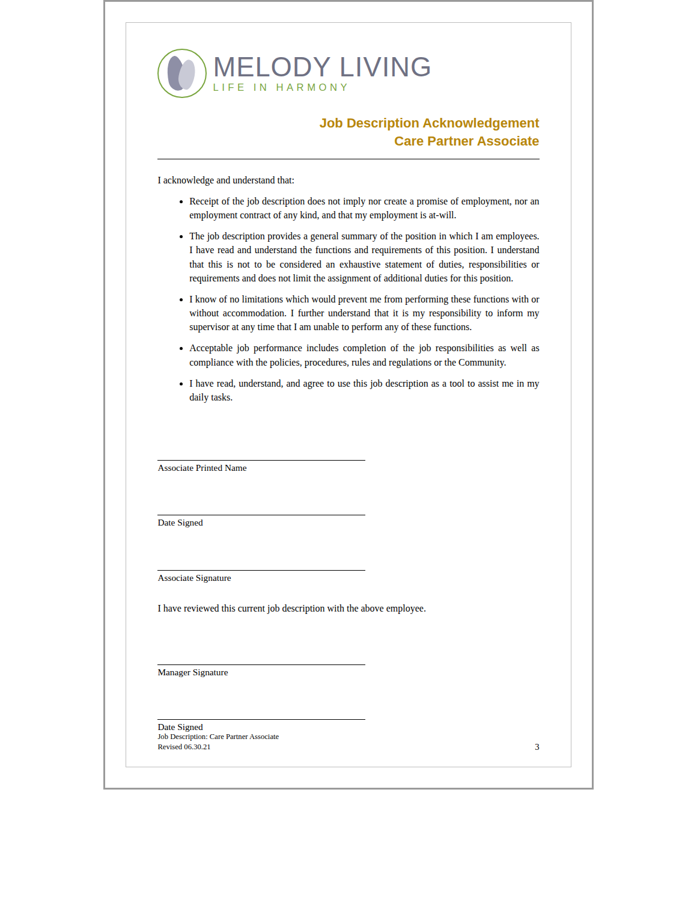MELODY LIVING
LIFE IN HARMONY
Job Description Acknowledgement Care Partner Associate
I acknowledge and understand that:
Receipt of the job description does not imply nor create a promise of employment, nor an employment contract of any kind, and that my employment is at-will.
The job description provides a general summary of the position in which I am employees. I have read and understand the functions and requirements of this position. I understand that this is not to be considered an exhaustive statement of duties, responsibilities or requirements and does not limit the assignment of additional duties for this position.
I know of no limitations which would prevent me from performing these functions with or without accommodation. I further understand that it is my responsibility to inform my supervisor at any time that I am unable to perform any of these functions.
Acceptable job performance includes completion of the job responsibilities as well as compliance with the policies, procedures, rules and regulations or the Community.
I have read, understand, and agree to use this job description as a tool to assist me in my daily tasks.
Associate Printed Name
Date Signed
Associate Signature
I have reviewed this current job description with the above employee.
Manager Signature
Date Signed
Job Description: Care Partner Associate
Revised 06.30.21
3